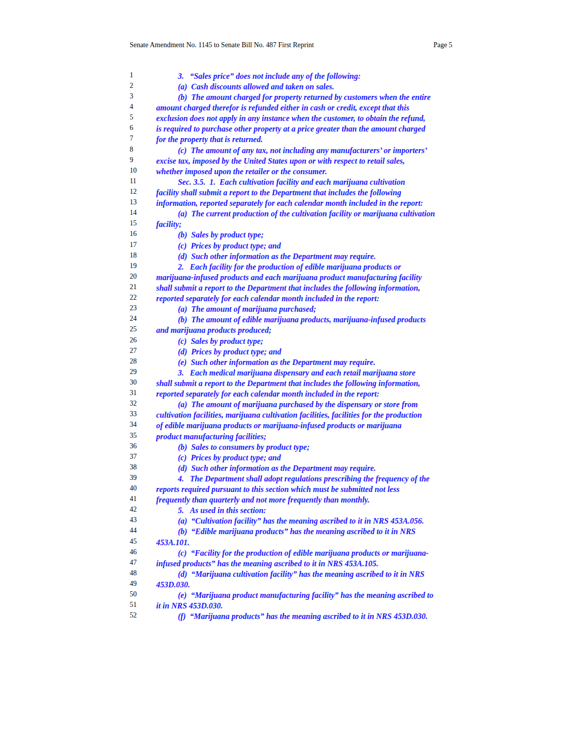Senate Amendment No. 1145 to Senate Bill No. 487 First Reprint Page 5
3. “Sales price” does not include any of the following:
(a) Cash discounts allowed and taken on sales.
(b) The amount charged for property returned by customers when the entire
amount charged therefor is refunded either in cash or credit, except that this
exclusion does not apply in any instance when the customer, to obtain the refund,
is required to purchase other property at a price greater than the amount charged
for the property that is returned.
(c) The amount of any tax, not including any manufacturers’ or importers’
excise tax, imposed by the United States upon or with respect to retail sales,
whether imposed upon the retailer or the consumer.
Sec. 3.5. 1. Each cultivation facility and each marijuana cultivation
facility shall submit a report to the Department that includes the following
information, reported separately for each calendar month included in the report:
(a) The current production of the cultivation facility or marijuana cultivation
facility;
(b) Sales by product type;
(c) Prices by product type; and
(d) Such other information as the Department may require.
2. Each facility for the production of edible marijuana products or
marijuana-infused products and each marijuana product manufacturing facility
shall submit a report to the Department that includes the following information,
reported separately for each calendar month included in the report:
(a) The amount of marijuana purchased;
(b) The amount of edible marijuana products, marijuana-infused products
and marijuana products produced;
(c) Sales by product type;
(d) Prices by product type; and
(e) Such other information as the Department may require.
3. Each medical marijuana dispensary and each retail marijuana store
shall submit a report to the Department that includes the following information,
reported separately for each calendar month included in the report:
(a) The amount of marijuana purchased by the dispensary or store from
cultivation facilities, marijuana cultivation facilities, facilities for the production
of edible marijuana products or marijuana-infused products or marijuana
product manufacturing facilities;
(b) Sales to consumers by product type;
(c) Prices by product type; and
(d) Such other information as the Department may require.
4. The Department shall adopt regulations prescribing the frequency of the
reports required pursuant to this section which must be submitted not less
frequently than quarterly and not more frequently than monthly.
5. As used in this section:
(a) “Cultivation facility” has the meaning ascribed to it in NRS 453A.056.
(b) “Edible marijuana products” has the meaning ascribed to it in NRS
453A.101.
(c) “Facility for the production of edible marijuana products or marijuana-
infused products” has the meaning ascribed to it in NRS 453A.105.
(d) “Marijuana cultivation facility” has the meaning ascribed to it in NRS
453D.030.
(e) “Marijuana product manufacturing facility” has the meaning ascribed to
it in NRS 453D.030.
(f) “Marijuana products” has the meaning ascribed to it in NRS 453D.030.